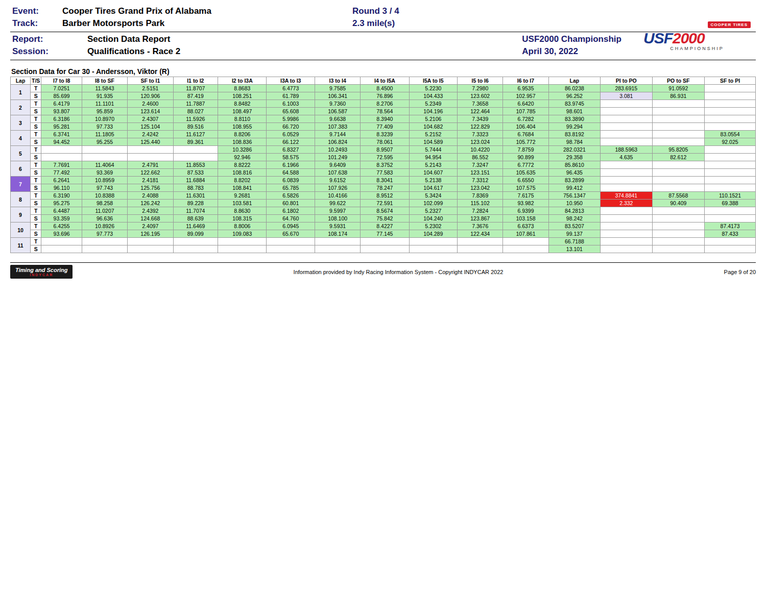| Event: | Cooper Tires Grand Prix of Alabama | Round 3 / 4 | |
| Track: | Barber Motorsports Park | 2.3 mile(s) | |
COOPER TIRES
USF2000
CHAMPIONSHIP
| Report: | Section Data Report | USF2000 Championship |
| Session: | Qualifications - Race 2 | April 30, 2022 |
Section Data for Car 30 - Andersson, Viktor (R)
| Lap | T/S | I7 to I8 | I8 to SF | SF to I1 | I1 to I2 | I2 to I3A | I3A to I3 | I3 to I4 | I4 to I5A | I5A to I5 | I5 to I6 | I6 to I7 | Lap | PI to PO | PO to SF | SF to PI |
| --- | --- | --- | --- | --- | --- | --- | --- | --- | --- | --- | --- | --- | --- | --- | --- | --- |
| 1 | T | 7.0251 | 11.5843 | 2.5151 | 11.8707 | 8.8683 | 6.4773 | 9.7585 | 8.4500 | 5.2230 | 7.2980 | 6.9535 | 86.0238 | 283.6915 | 91.0592 | |
| S | 85.699 | 91.935 | 120.906 | 87.419 | 108.251 | 61.789 | 106.341 | 76.896 | 104.433 | 123.602 | 102.957 | 96.252 | 3.081 | 86.931 | |
| 2 | T | 6.4179 | 11.1101 | 2.4600 | 11.7887 | 8.8482 | 6.1003 | 9.7360 | 8.2706 | 5.2349 | 7.3658 | 6.6420 | 83.9745 | | | |
| S | 93.807 | 95.859 | 123.614 | 88.027 | 108.497 | 65.608 | 106.587 | 78.564 | 104.196 | 122.464 | 107.785 | 98.601 | | | |
| 3 | T | 6.3186 | 10.8970 | 2.4307 | 11.5926 | 8.8110 | 5.9986 | 9.6638 | 8.3940 | 5.2106 | 7.3439 | 6.7282 | 83.3890 | | | |
| S | 95.281 | 97.733 | 125.104 | 89.516 | 108.955 | 66.720 | 107.383 | 77.409 | 104.682 | 122.829 | 106.404 | 99.294 | | | |
| 4 | T | 6.3741 | 11.1805 | 2.4242 | 11.6127 | 8.8206 | 6.0529 | 9.7144 | 8.3239 | 5.2152 | 7.3323 | 6.7684 | 83.8192 | | | 83.0554 |
| S | 94.452 | 95.255 | 125.440 | 89.361 | 108.836 | 66.122 | 106.824 | 78.061 | 104.589 | 123.024 | 105.772 | 98.784 | | | 92.025 |
| 5 | T | | | | | 10.3286 | 6.8327 | 10.2493 | 8.9507 | 5.7444 | 10.4220 | 7.8759 | 282.0321 | 188.5963 | 95.8205 | |
| S | | | | | 92.946 | 58.575 | 101.249 | 72.595 | 94.954 | 86.552 | 90.899 | 29.358 | 4.635 | 82.612 | |
| 6 | T | 7.7691 | 11.4064 | 2.4791 | 11.8553 | 8.8222 | 6.1966 | 9.6409 | 8.3752 | 5.2143 | 7.3247 | 6.7772 | 85.8610 | | | |
| S | 77.492 | 93.369 | 122.662 | 87.533 | 108.816 | 64.588 | 107.638 | 77.583 | 104.607 | 123.151 | 105.635 | 96.435 | | | |
| 7 | T | 6.2641 | 10.8959 | 2.4181 | 11.6884 | 8.8202 | 6.0839 | 9.6152 | 8.3041 | 5.2138 | 7.3312 | 6.6550 | 83.2899 | | | |
| S | 96.110 | 97.743 | 125.756 | 88.783 | 108.841 | 65.785 | 107.926 | 78.247 | 104.617 | 123.042 | 107.575 | 99.412 | | | |
| 8 | T | 6.3190 | 10.8388 | 2.4088 | 11.6301 | 9.2681 | 6.5826 | 10.4166 | 8.9512 | 5.3424 | 7.8369 | 7.6175 | 756.1347 | 374.8841 | 87.5568 | 110.1521 |
| S | 95.275 | 98.258 | 126.242 | 89.228 | 103.581 | 60.801 | 99.622 | 72.591 | 102.099 | 115.102 | 93.982 | 10.950 | 2.332 | 90.409 | 69.388 |
| 9 | T | 6.4487 | 11.0207 | 2.4392 | 11.7074 | 8.8630 | 6.1802 | 9.5997 | 8.5674 | 5.2327 | 7.2824 | 6.9399 | 84.2813 | | | |
| S | 93.359 | 96.636 | 124.668 | 88.639 | 108.315 | 64.760 | 108.100 | 75.842 | 104.240 | 123.867 | 103.158 | 98.242 | | | |
| 10 | T | 6.4255 | 10.8926 | 2.4097 | 11.6469 | 8.8006 | 6.0945 | 9.5931 | 8.4227 | 5.2302 | 7.3676 | 6.6373 | 83.5207 | | | 87.4173 |
| S | 93.696 | 97.773 | 126.195 | 89.099 | 109.083 | 65.670 | 108.174 | 77.145 | 104.289 | 122.434 | 107.861 | 99.137 | | | 87.433 |
| 11 | T | | | | | | | | | | | | 66.7188 | | | |
| S | | | | | | | | | | | | 13.101 | | | |
Timing and ScoringINDYCAR
Information provided by Indy Racing Information System - Copyright INDYCAR 2022
Page 9 of 20